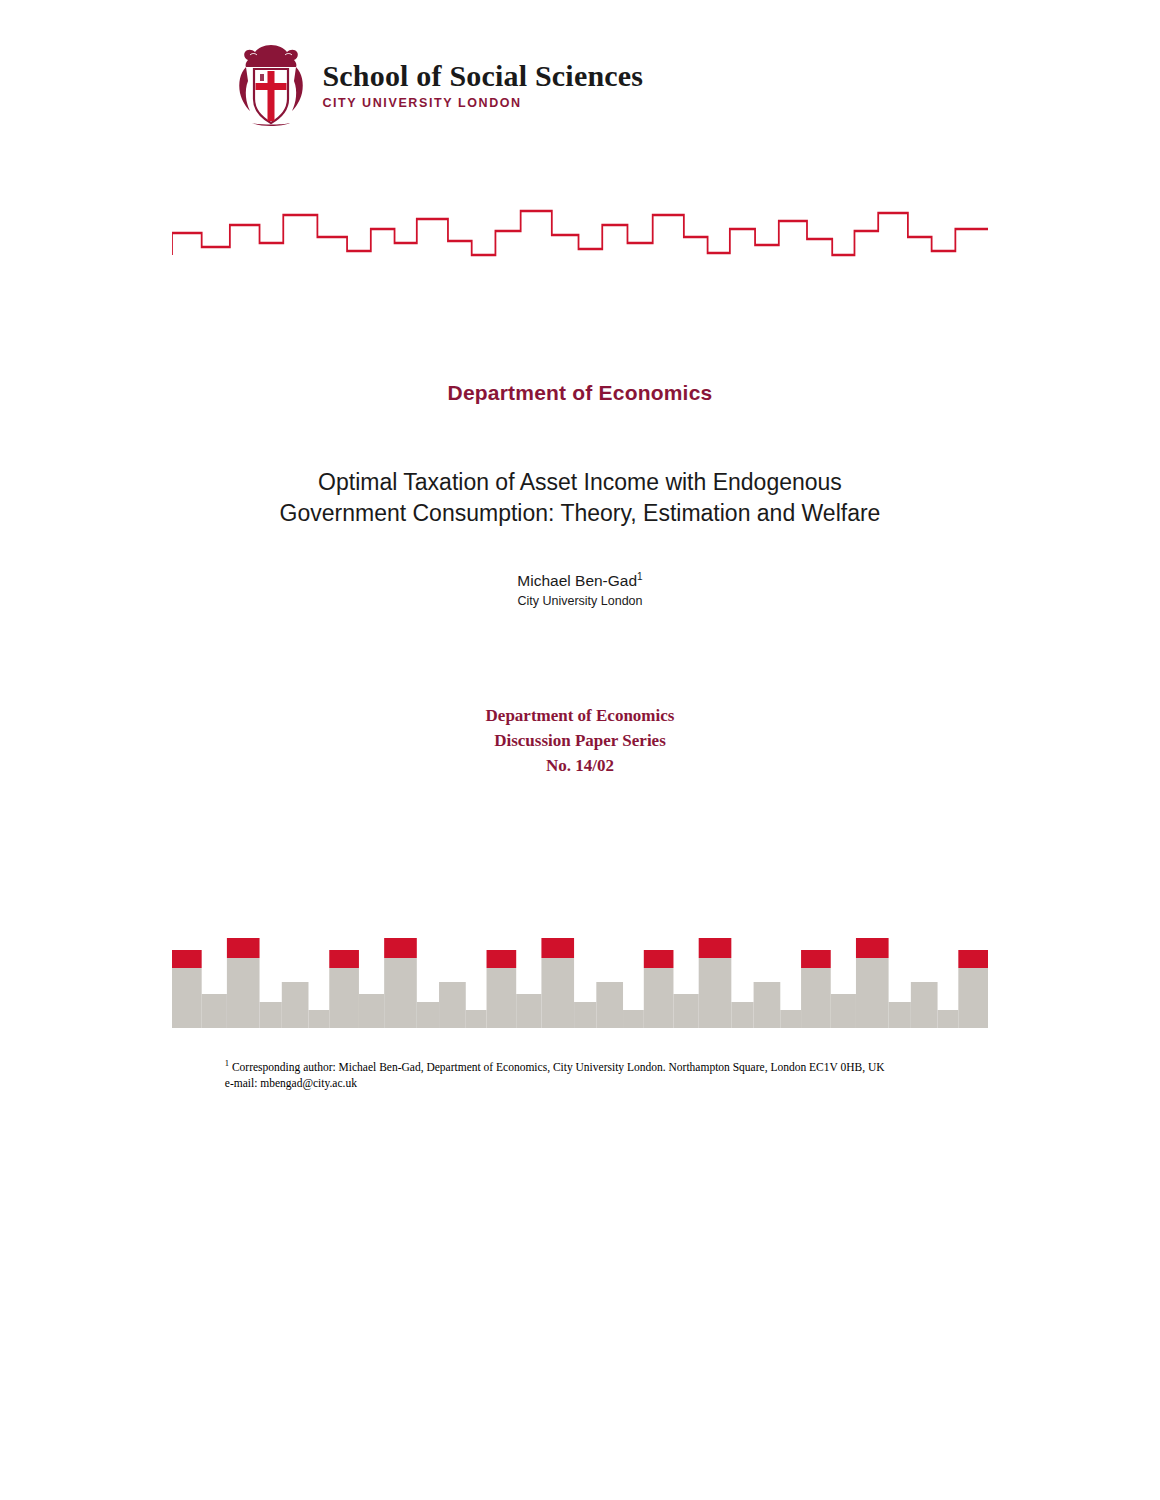School of Social Sciences
CITY UNIVERSITY LONDON
Department of Economics
Optimal Taxation of Asset Income with Endogenous Government Consumption: Theory, Estimation and Welfare
Michael Ben-Gad1
City University London
Department of Economics
Discussion Paper Series
No. 14/02
1 Corresponding author: Michael Ben-Gad, Department of Economics, City University London. Northampton Square, London EC1V 0HB, UK
e-mail: mbengad@city.ac.uk